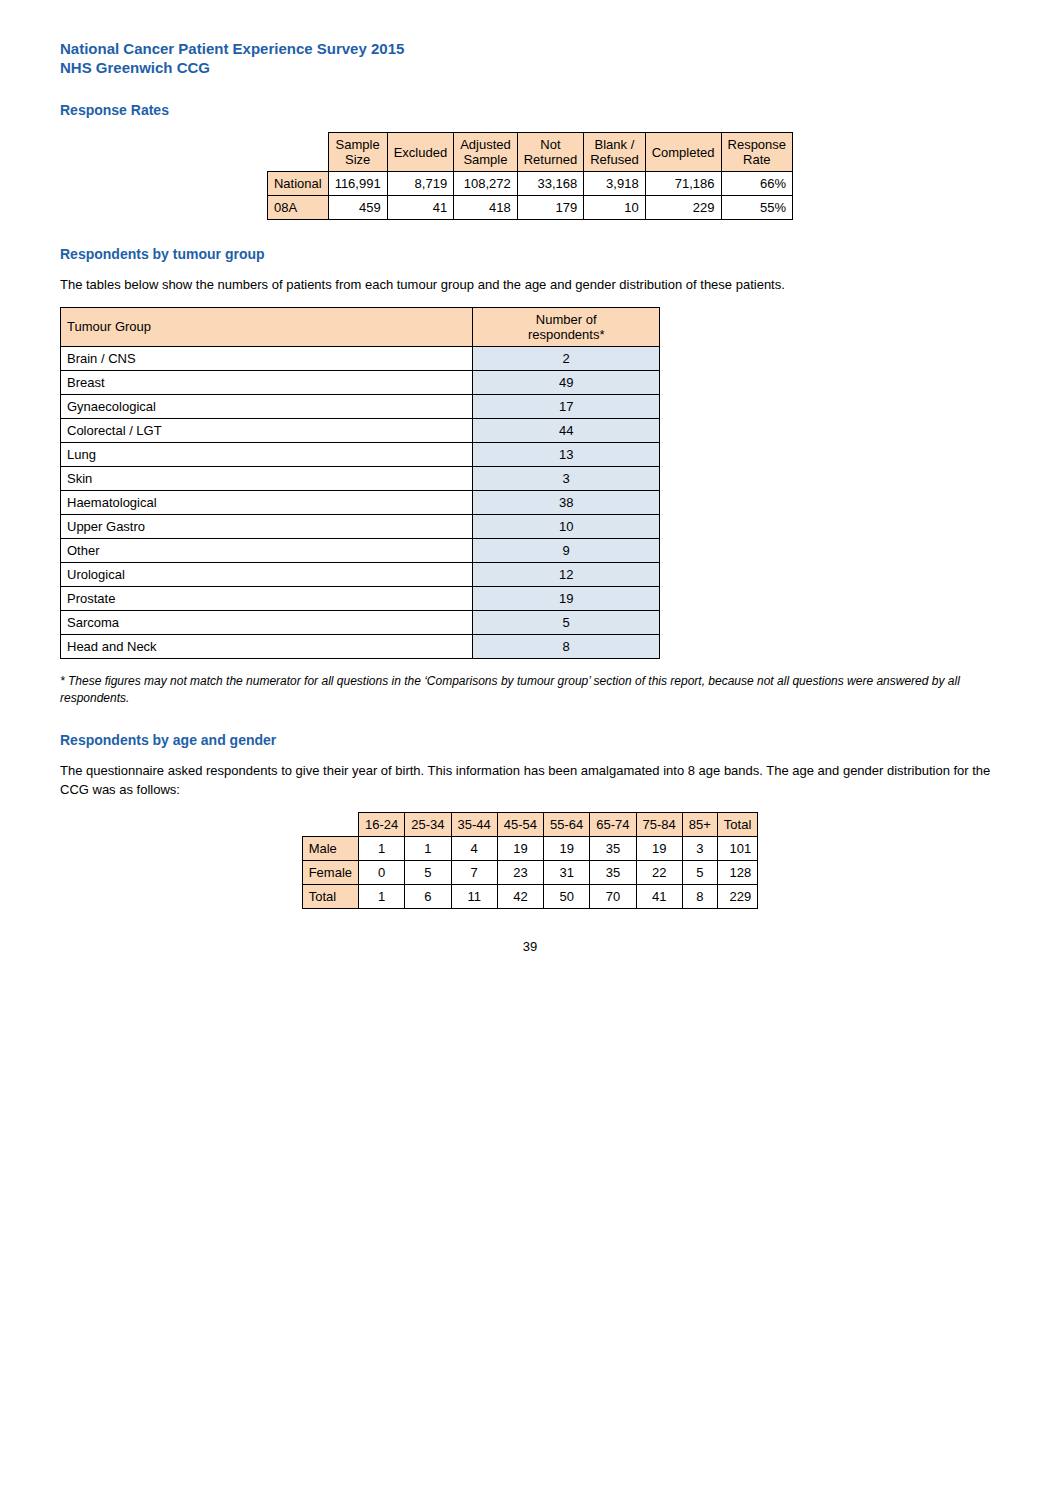National Cancer Patient Experience Survey 2015
NHS Greenwich CCG
Response Rates
| | Sample Size | Excluded | Adjusted Sample | Not Returned | Blank / Refused | Completed | Response Rate |
| National | 116,991 | 8,719 | 108,272 | 33,168 | 3,918 | 71,186 | 66% |
| 08A | 459 | 41 | 418 | 179 | 10 | 229 | 55% |
Respondents by tumour group
The tables below show the numbers of patients from each tumour group and the age and gender distribution of these patients.
| Tumour Group | Number of respondents* |
| --- | --- |
| Brain / CNS | 2 |
| Breast | 49 |
| Gynaecological | 17 |
| Colorectal / LGT | 44 |
| Lung | 13 |
| Skin | 3 |
| Haematological | 38 |
| Upper Gastro | 10 |
| Other | 9 |
| Urological | 12 |
| Prostate | 19 |
| Sarcoma | 5 |
| Head and Neck | 8 |
* These figures may not match the numerator for all questions in the ‘Comparisons by tumour group’ section of this report, because not all questions were answered by all respondents.
Respondents by age and gender
The questionnaire asked respondents to give their year of birth. This information has been amalgamated into 8 age bands. The age and gender distribution for the CCG was as follows:
| | 16-24 | 25-34 | 35-44 | 45-54 | 55-64 | 65-74 | 75-84 | 85+ | Total |
| Male | 1 | 1 | 4 | 19 | 19 | 35 | 19 | 3 | 101 |
| Female | 0 | 5 | 7 | 23 | 31 | 35 | 22 | 5 | 128 |
| Total | 1 | 6 | 11 | 42 | 50 | 70 | 41 | 8 | 229 |
39